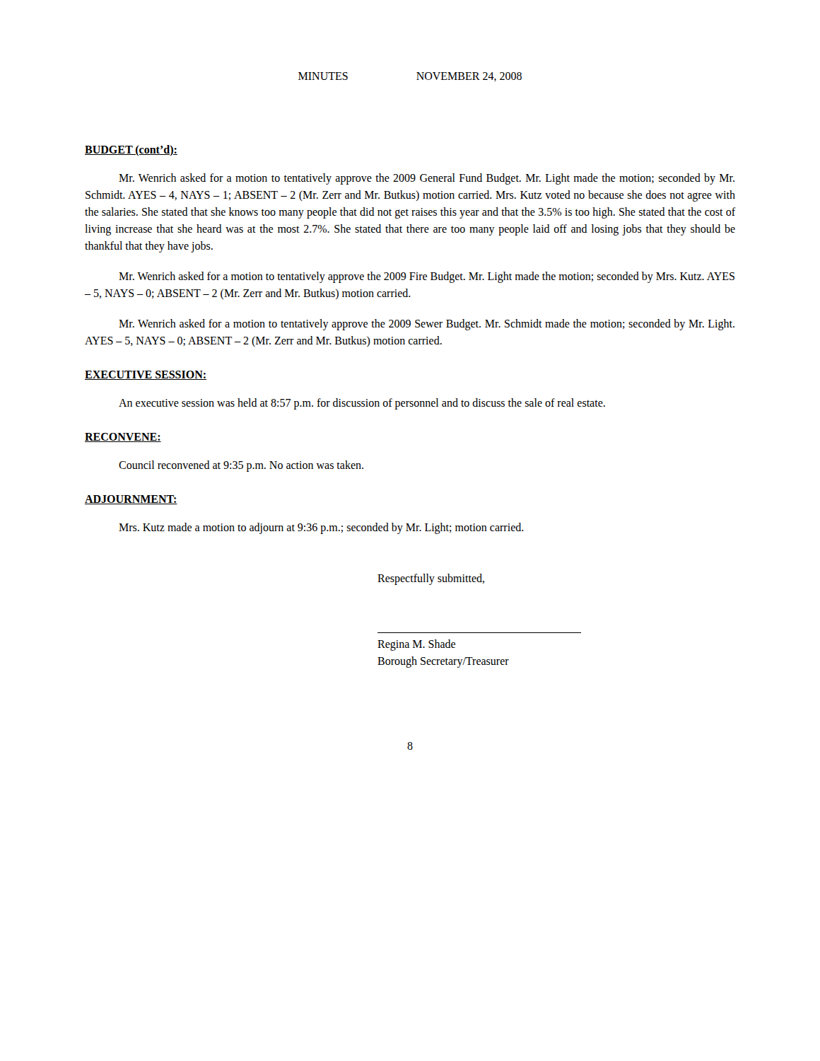MINUTES NOVEMBER 24, 2008
BUDGET (cont’d):
Mr. Wenrich asked for a motion to tentatively approve the 2009 General Fund Budget. Mr. Light made the motion; seconded by Mr. Schmidt. AYES – 4, NAYS – 1; ABSENT – 2 (Mr. Zerr and Mr. Butkus) motion carried. Mrs. Kutz voted no because she does not agree with the salaries. She stated that she knows too many people that did not get raises this year and that the 3.5% is too high. She stated that the cost of living increase that she heard was at the most 2.7%. She stated that there are too many people laid off and losing jobs that they should be thankful that they have jobs.
Mr. Wenrich asked for a motion to tentatively approve the 2009 Fire Budget. Mr. Light made the motion; seconded by Mrs. Kutz. AYES – 5, NAYS – 0; ABSENT – 2 (Mr. Zerr and Mr. Butkus) motion carried.
Mr. Wenrich asked for a motion to tentatively approve the 2009 Sewer Budget. Mr. Schmidt made the motion; seconded by Mr. Light. AYES – 5, NAYS – 0; ABSENT – 2 (Mr. Zerr and Mr. Butkus) motion carried.
EXECUTIVE SESSION:
An executive session was held at 8:57 p.m. for discussion of personnel and to discuss the sale of real estate.
RECONVENE:
Council reconvened at 9:35 p.m. No action was taken.
ADJOURNMENT:
Mrs. Kutz made a motion to adjourn at 9:36 p.m.; seconded by Mr. Light; motion carried.
Respectfully submitted,
Regina M. Shade
Borough Secretary/Treasurer
8